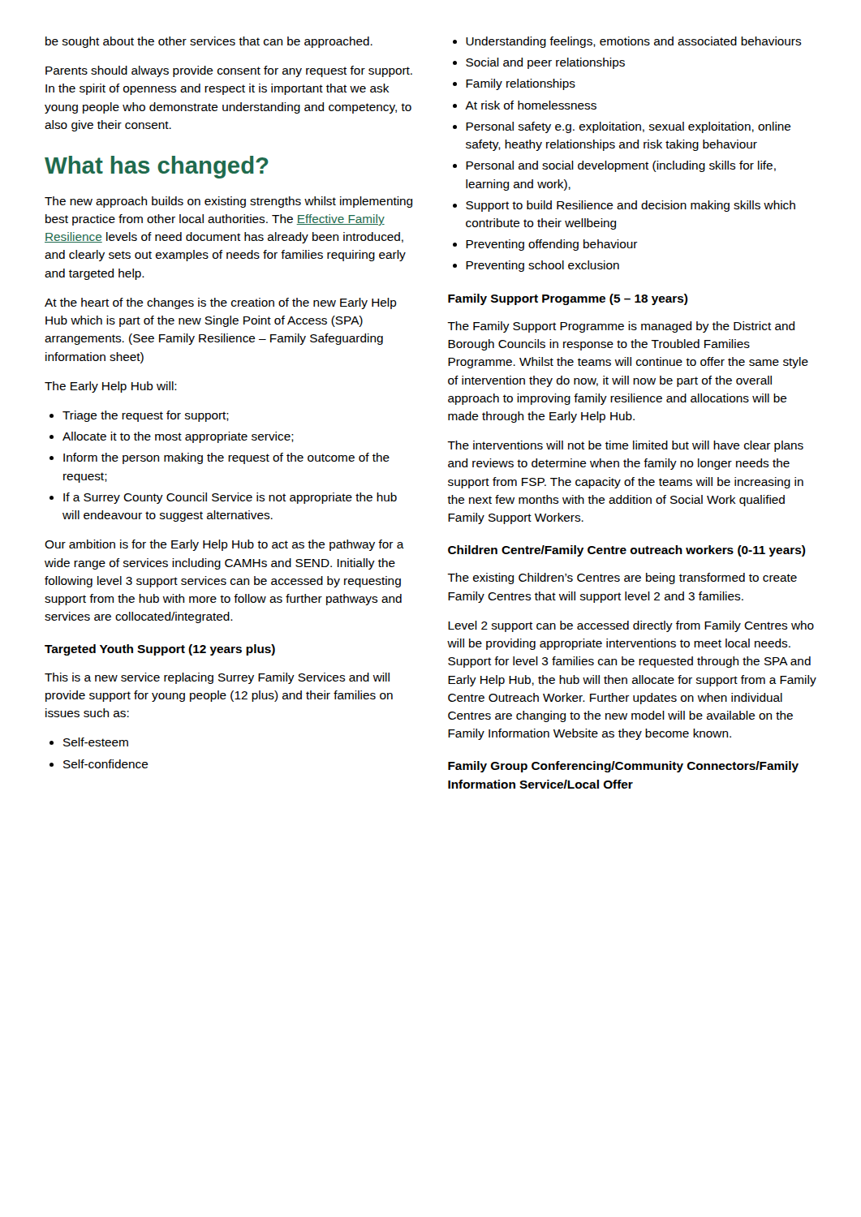be sought about the other services that can be approached.
Parents should always provide consent for any request for support. In the spirit of openness and respect it is important that we ask young people who demonstrate understanding and competency, to also give their consent.
What has changed?
The new approach builds on existing strengths whilst implementing best practice from other local authorities. The Effective Family Resilience levels of need document has already been introduced, and clearly sets out examples of needs for families requiring early and targeted help.
At the heart of the changes is the creation of the new Early Help Hub which is part of the new Single Point of Access (SPA) arrangements. (See Family Resilience – Family Safeguarding information sheet)
The Early Help Hub will:
Triage the request for support;
Allocate it to the most appropriate service;
Inform the person making the request of the outcome of the request;
If a Surrey County Council Service is not appropriate the hub will endeavour to suggest alternatives.
Our ambition is for the Early Help Hub to act as the pathway for a wide range of services including CAMHs and SEND. Initially the following level 3 support services can be accessed by requesting support from the hub with more to follow as further pathways and services are collocated/integrated.
Targeted Youth Support (12 years plus)
This is a new service replacing Surrey Family Services and will provide support for young people (12 plus) and their families on issues such as:
Self-esteem
Self-confidence
Understanding feelings, emotions and associated behaviours
Social and peer relationships
Family relationships
At risk of homelessness
Personal safety e.g. exploitation, sexual exploitation, online safety, heathy relationships and risk taking behaviour
Personal and social development (including skills for life, learning and work),
Support to build Resilience and decision making skills which contribute to their wellbeing
Preventing offending behaviour
Preventing school exclusion
Family Support Progamme (5 – 18 years)
The Family Support Programme is managed by the District and Borough Councils in response to the Troubled Families Programme. Whilst the teams will continue to offer the same style of intervention they do now, it will now be part of the overall approach to improving family resilience and allocations will be made through the Early Help Hub.
The interventions will not be time limited but will have clear plans and reviews to determine when the family no longer needs the support from FSP. The capacity of the teams will be increasing in the next few months with the addition of Social Work qualified Family Support Workers.
Children Centre/Family Centre outreach workers (0-11 years)
The existing Children’s Centres are being transformed to create Family Centres that will support level 2 and 3 families.
Level 2 support can be accessed directly from Family Centres who will be providing appropriate interventions to meet local needs. Support for level 3 families can be requested through the SPA and Early Help Hub, the hub will then allocate for support from a Family Centre Outreach Worker. Further updates on when individual Centres are changing to the new model will be available on the Family Information Website as they become known.
Family Group Conferencing/Community Connectors/Family Information Service/Local Offer